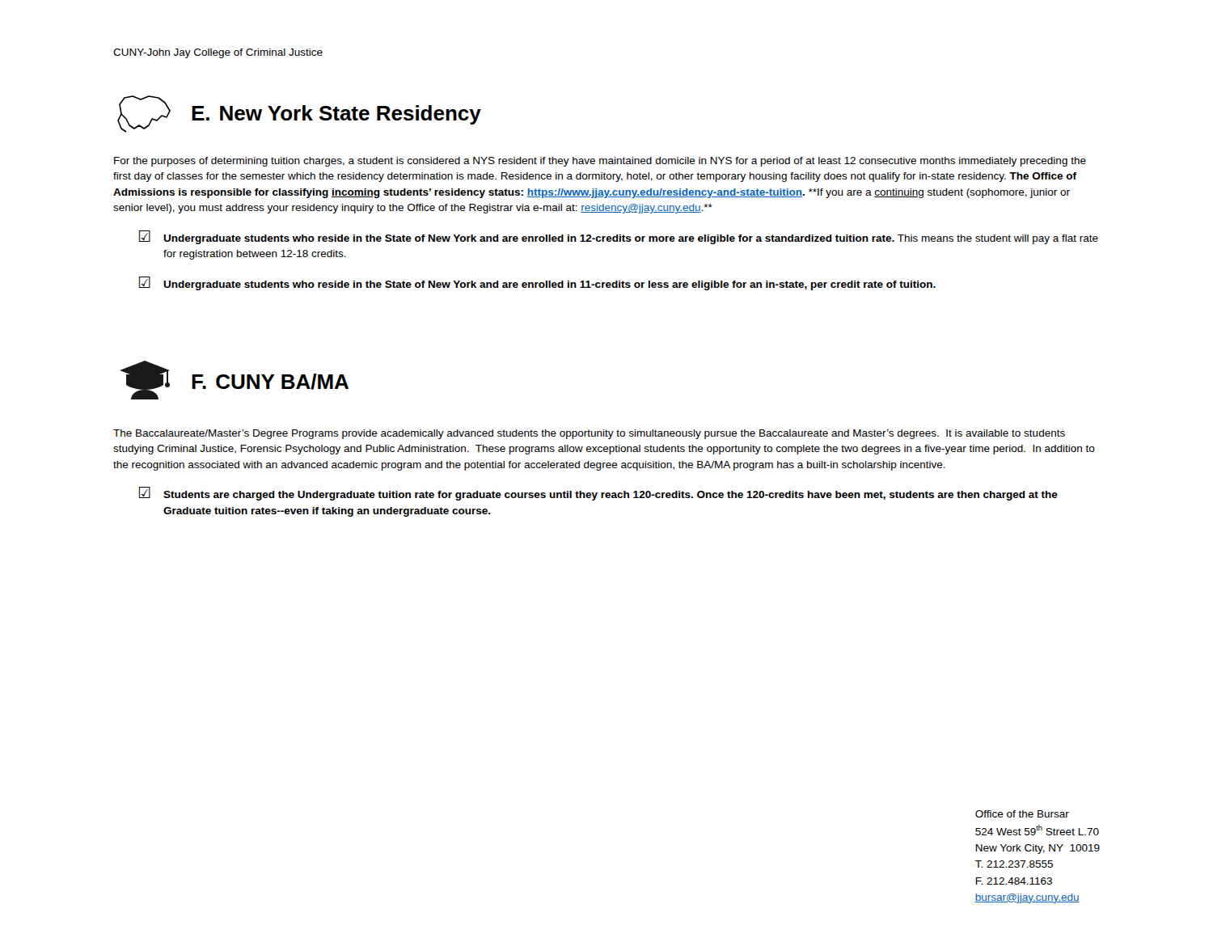CUNY-John Jay College of Criminal Justice
E. New York State Residency
For the purposes of determining tuition charges, a student is considered a NYS resident if they have maintained domicile in NYS for a period of at least 12 consecutive months immediately preceding the first day of classes for the semester which the residency determination is made. Residence in a dormitory, hotel, or other temporary housing facility does not qualify for in-state residency. The Office of Admissions is responsible for classifying incoming students’ residency status: https://www.jjay.cuny.edu/residency-and-state-tuition. **If you are a continuing student (sophomore, junior or senior level), you must address your residency inquiry to the Office of the Registrar via e-mail at: residency@jjay.cuny.edu.**
☑ Undergraduate students who reside in the State of New York and are enrolled in 12-credits or more are eligible for a standardized tuition rate. This means the student will pay a flat rate for registration between 12-18 credits.
☑ Undergraduate students who reside in the State of New York and are enrolled in 11-credits or less are eligible for an in-state, per credit rate of tuition.
F. CUNY BA/MA
The Baccalaureate/Master’s Degree Programs provide academically advanced students the opportunity to simultaneously pursue the Baccalaureate and Master’s degrees. It is available to students studying Criminal Justice, Forensic Psychology and Public Administration. These programs allow exceptional students the opportunity to complete the two degrees in a five-year time period. In addition to the recognition associated with an advanced academic program and the potential for accelerated degree acquisition, the BA/MA program has a built-in scholarship incentive.
☑ Students are charged the Undergraduate tuition rate for graduate courses until they reach 120-credits. Once the 120-credits have been met, students are then charged at the Graduate tuition rates--even if taking an undergraduate course.
Office of the Bursar
524 West 59th Street L.70
New York City, NY 10019
T. 212.237.8555
F. 212.484.1163
bursar@jjay.cuny.edu